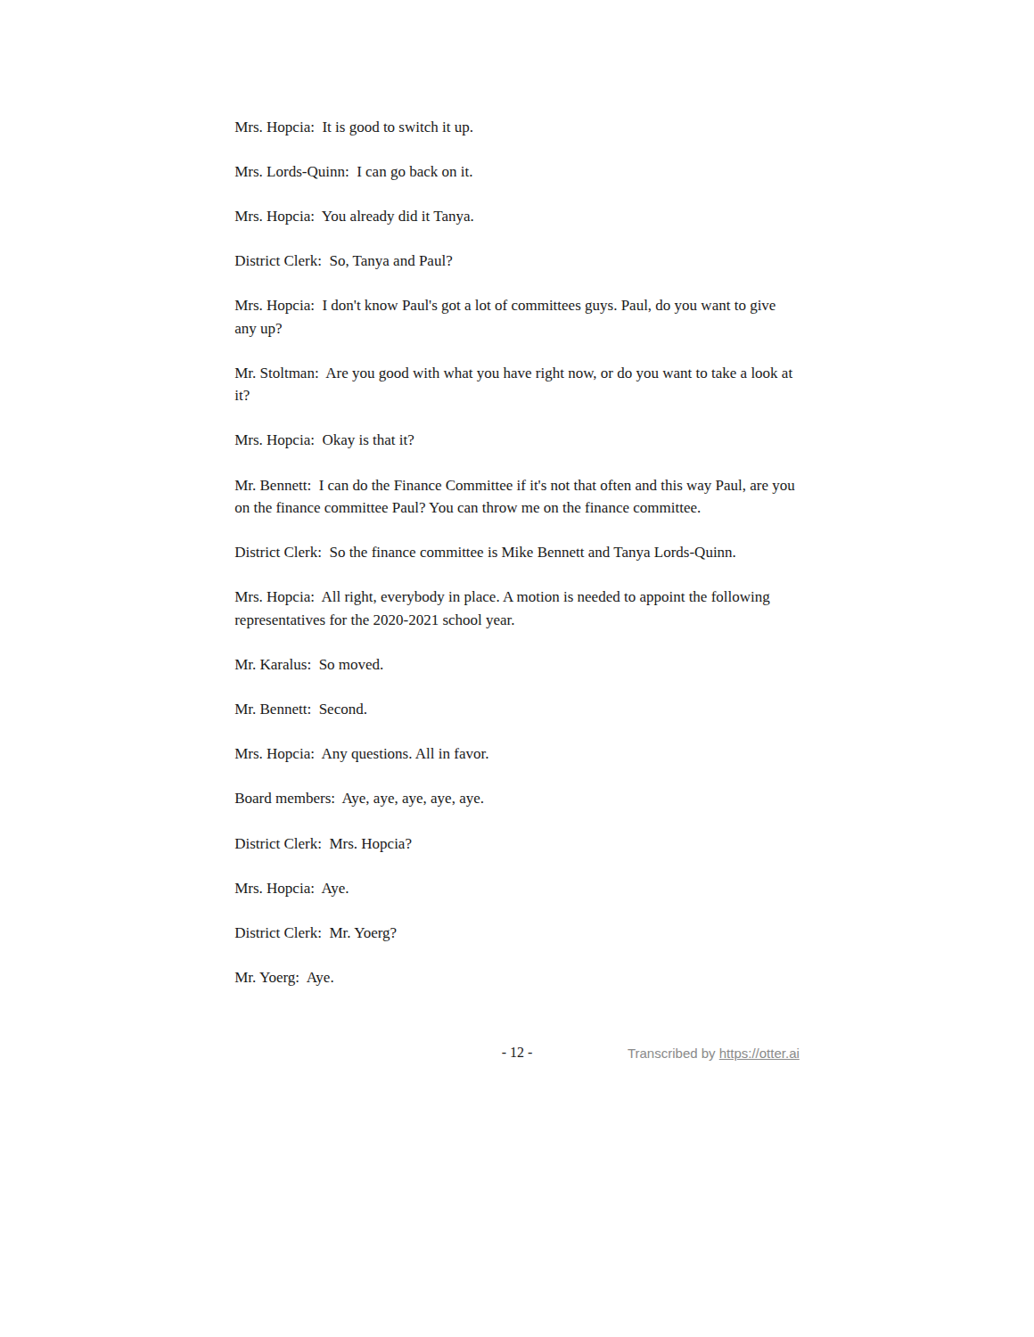Mrs. Hopcia: It is good to switch it up.
Mrs. Lords-Quinn: I can go back on it.
Mrs. Hopcia: You already did it Tanya.
District Clerk: So, Tanya and Paul?
Mrs. Hopcia: I don't know Paul's got a lot of committees guys. Paul, do you want to give any up?
Mr. Stoltman: Are you good with what you have right now, or do you want to take a look at it?
Mrs. Hopcia: Okay is that it?
Mr. Bennett: I can do the Finance Committee if it's not that often and this way Paul, are you on the finance committee Paul? You can throw me on the finance committee.
District Clerk: So the finance committee is Mike Bennett and Tanya Lords-Quinn.
Mrs. Hopcia: All right, everybody in place. A motion is needed to appoint the following representatives for the 2020-2021 school year.
Mr. Karalus: So moved.
Mr. Bennett: Second.
Mrs. Hopcia: Any questions. All in favor.
Board members: Aye, aye, aye, aye, aye.
District Clerk: Mrs. Hopcia?
Mrs. Hopcia: Aye.
District Clerk: Mr. Yoerg?
Mr. Yoerg: Aye.
- 12 - Transcribed by https://otter.ai